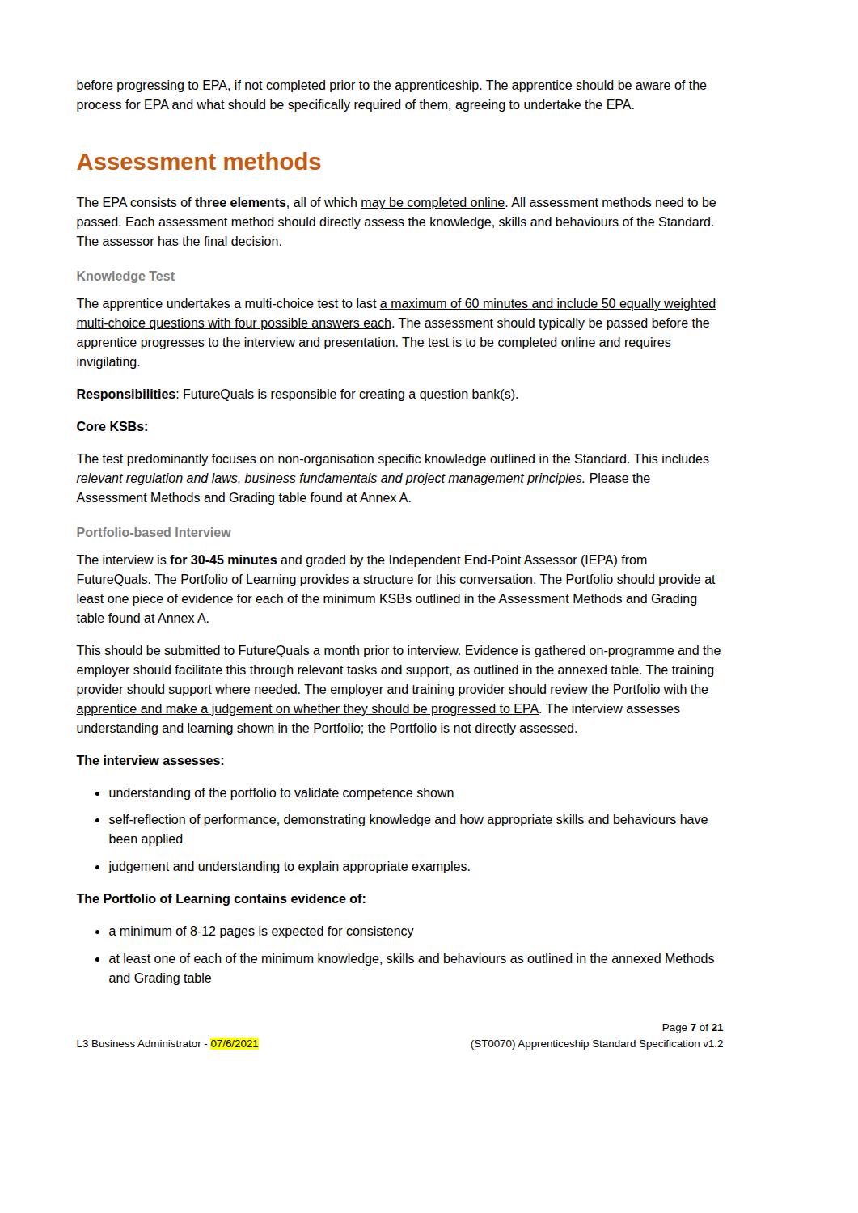before progressing to EPA, if not completed prior to the apprenticeship. The apprentice should be aware of the process for EPA and what should be specifically required of them, agreeing to undertake the EPA.
Assessment methods
The EPA consists of three elements, all of which may be completed online. All assessment methods need to be passed. Each assessment method should directly assess the knowledge, skills and behaviours of the Standard. The assessor has the final decision.
Knowledge Test
The apprentice undertakes a multi-choice test to last a maximum of 60 minutes and include 50 equally weighted multi-choice questions with four possible answers each. The assessment should typically be passed before the apprentice progresses to the interview and presentation. The test is to be completed online and requires invigilating.
Responsibilities: FutureQuals is responsible for creating a question bank(s).
Core KSBs:
The test predominantly focuses on non-organisation specific knowledge outlined in the Standard. This includes relevant regulation and laws, business fundamentals and project management principles. Please the Assessment Methods and Grading table found at Annex A.
Portfolio-based Interview
The interview is for 30-45 minutes and graded by the Independent End-Point Assessor (IEPA) from FutureQuals. The Portfolio of Learning provides a structure for this conversation. The Portfolio should provide at least one piece of evidence for each of the minimum KSBs outlined in the Assessment Methods and Grading table found at Annex A.
This should be submitted to FutureQuals a month prior to interview. Evidence is gathered on-programme and the employer should facilitate this through relevant tasks and support, as outlined in the annexed table. The training provider should support where needed. The employer and training provider should review the Portfolio with the apprentice and make a judgement on whether they should be progressed to EPA. The interview assesses understanding and learning shown in the Portfolio; the Portfolio is not directly assessed.
The interview assesses:
understanding of the portfolio to validate competence shown
self-reflection of performance, demonstrating knowledge and how appropriate skills and behaviours have been applied
judgement and understanding to explain appropriate examples.
The Portfolio of Learning contains evidence of:
a minimum of 8-12 pages is expected for consistency
at least one of each of the minimum knowledge, skills and behaviours as outlined in the annexed Methods and Grading table
Page 7 of 21
L3 Business Administrator - 07/6/2021 (ST0070) Apprenticeship Standard Specification v1.2